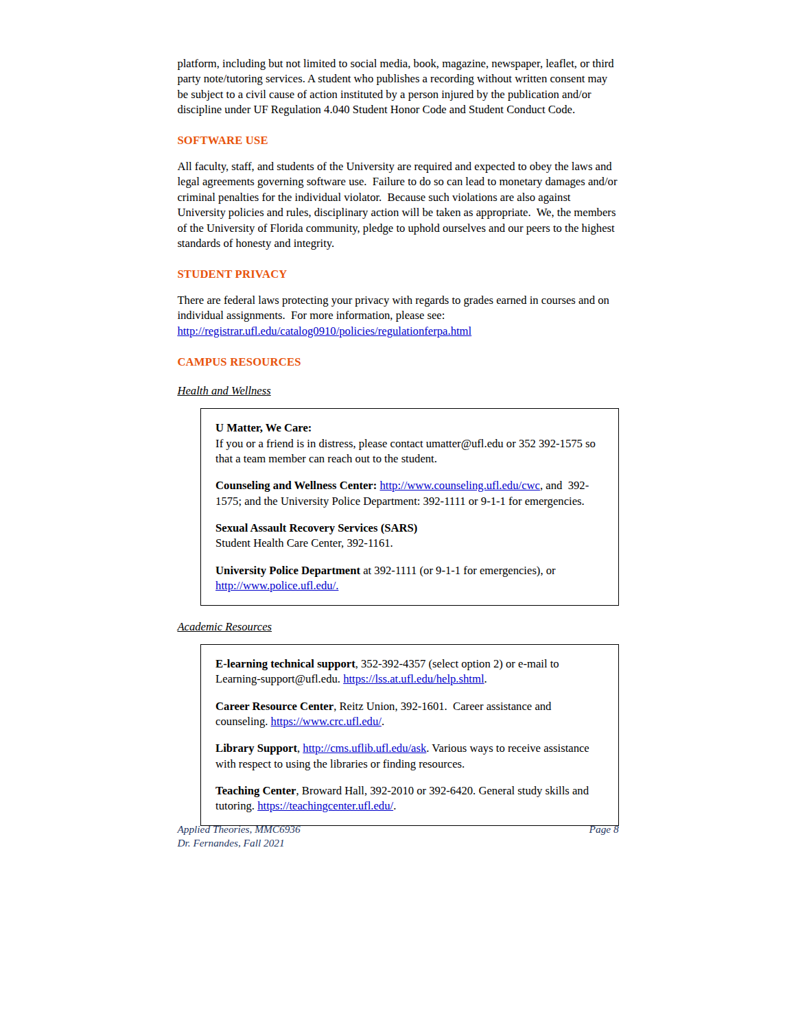platform, including but not limited to social media, book, magazine, newspaper, leaflet, or third party note/tutoring services. A student who publishes a recording without written consent may be subject to a civil cause of action instituted by a person injured by the publication and/or discipline under UF Regulation 4.040 Student Honor Code and Student Conduct Code.
SOFTWARE USE
All faculty, staff, and students of the University are required and expected to obey the laws and legal agreements governing software use. Failure to do so can lead to monetary damages and/or criminal penalties for the individual violator. Because such violations are also against University policies and rules, disciplinary action will be taken as appropriate. We, the members of the University of Florida community, pledge to uphold ourselves and our peers to the highest standards of honesty and integrity.
STUDENT PRIVACY
There are federal laws protecting your privacy with regards to grades earned in courses and on individual assignments. For more information, please see:
http://registrar.ufl.edu/catalog0910/policies/regulationferpa.html
CAMPUS RESOURCES
Health and Wellness
U Matter, We Care:
If you or a friend is in distress, please contact umatter@ufl.edu or 352 392-1575 so that a team member can reach out to the student.
Counseling and Wellness Center: http://www.counseling.ufl.edu/cwc, and 392-1575; and the University Police Department: 392-1111 or 9-1-1 for emergencies.
Sexual Assault Recovery Services (SARS)
Student Health Care Center, 392-1161.
University Police Department at 392-1111 (or 9-1-1 for emergencies), or http://www.police.ufl.edu/.
Academic Resources
E-learning technical support, 352-392-4357 (select option 2) or e-mail to Learning-support@ufl.edu. https://lss.at.ufl.edu/help.shtml.
Career Resource Center, Reitz Union, 392-1601. Career assistance and counseling. https://www.crc.ufl.edu/.
Library Support, http://cms.uflib.ufl.edu/ask. Various ways to receive assistance with respect to using the libraries or finding resources.
Teaching Center, Broward Hall, 392-2010 or 392-6420. General study skills and tutoring. https://teachingcenter.ufl.edu/.
Applied Theories, MMC6936
Dr. Fernandes, Fall 2021
Page 8